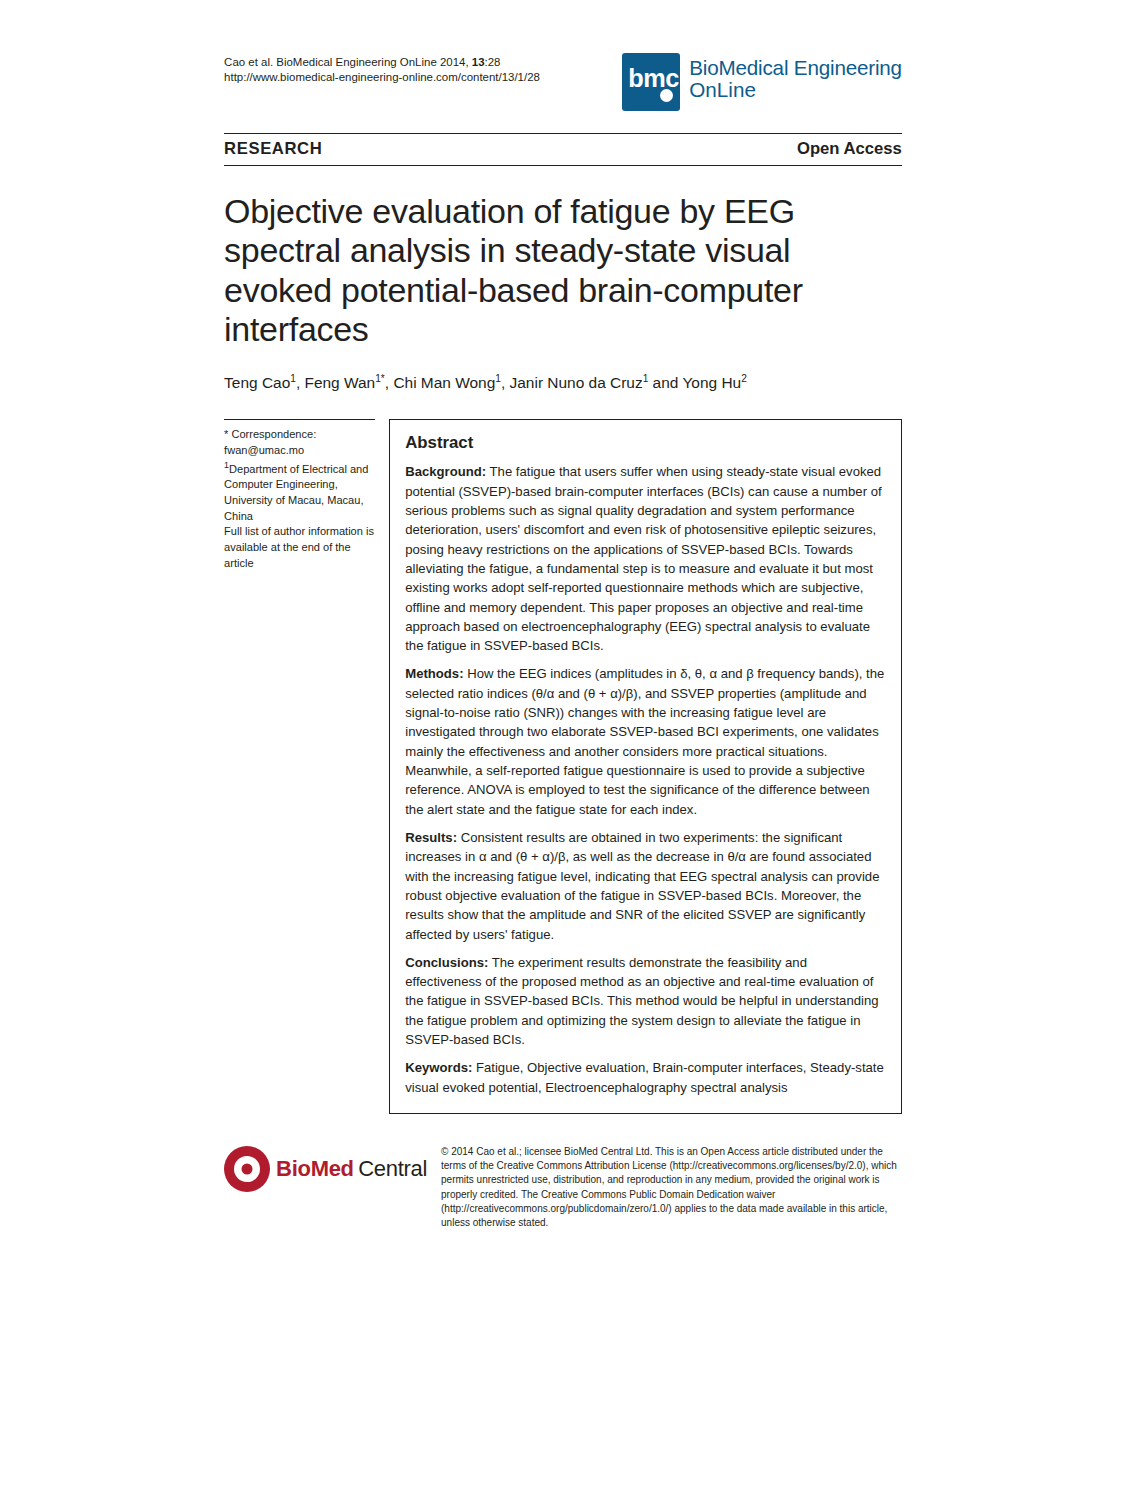Cao et al. BioMedical Engineering OnLine 2014, 13:28
http://www.biomedical-engineering-online.com/content/13/1/28
BioMedical Engineering OnLine
RESEARCH Open Access
Objective evaluation of fatigue by EEG spectral analysis in steady-state visual evoked potential-based brain-computer interfaces
Teng Cao1, Feng Wan1*, Chi Man Wong1, Janir Nuno da Cruz1 and Yong Hu2
* Correspondence: fwan@umac.mo
1Department of Electrical and Computer Engineering, University of Macau, Macau, China
Full list of author information is available at the end of the article
Abstract
Background: The fatigue that users suffer when using steady-state visual evoked potential (SSVEP)-based brain-computer interfaces (BCIs) can cause a number of serious problems such as signal quality degradation and system performance deterioration, users' discomfort and even risk of photosensitive epileptic seizures, posing heavy restrictions on the applications of SSVEP-based BCIs. Towards alleviating the fatigue, a fundamental step is to measure and evaluate it but most existing works adopt self-reported questionnaire methods which are subjective, offline and memory dependent. This paper proposes an objective and real-time approach based on electroencephalography (EEG) spectral analysis to evaluate the fatigue in SSVEP-based BCIs.
Methods: How the EEG indices (amplitudes in δ, θ, α and β frequency bands), the selected ratio indices (θ/α and (θ + α)/β), and SSVEP properties (amplitude and signal-to-noise ratio (SNR)) changes with the increasing fatigue level are investigated through two elaborate SSVEP-based BCI experiments, one validates mainly the effectiveness and another considers more practical situations. Meanwhile, a self-reported fatigue questionnaire is used to provide a subjective reference. ANOVA is employed to test the significance of the difference between the alert state and the fatigue state for each index.
Results: Consistent results are obtained in two experiments: the significant increases in α and (θ + α)/β, as well as the decrease in θ/α are found associated with the increasing fatigue level, indicating that EEG spectral analysis can provide robust objective evaluation of the fatigue in SSVEP-based BCIs. Moreover, the results show that the amplitude and SNR of the elicited SSVEP are significantly affected by users' fatigue.
Conclusions: The experiment results demonstrate the feasibility and effectiveness of the proposed method as an objective and real-time evaluation of the fatigue in SSVEP-based BCIs. This method would be helpful in understanding the fatigue problem and optimizing the system design to alleviate the fatigue in SSVEP-based BCIs.
Keywords: Fatigue, Objective evaluation, Brain-computer interfaces, Steady-state visual evoked potential, Electroencephalography spectral analysis
BioMed Central
© 2014 Cao et al.; licensee BioMed Central Ltd. This is an Open Access article distributed under the terms of the Creative Commons Attribution License (http://creativecommons.org/licenses/by/2.0), which permits unrestricted use, distribution, and reproduction in any medium, provided the original work is properly credited. The Creative Commons Public Domain Dedication waiver (http://creativecommons.org/publicdomain/zero/1.0/) applies to the data made available in this article, unless otherwise stated.